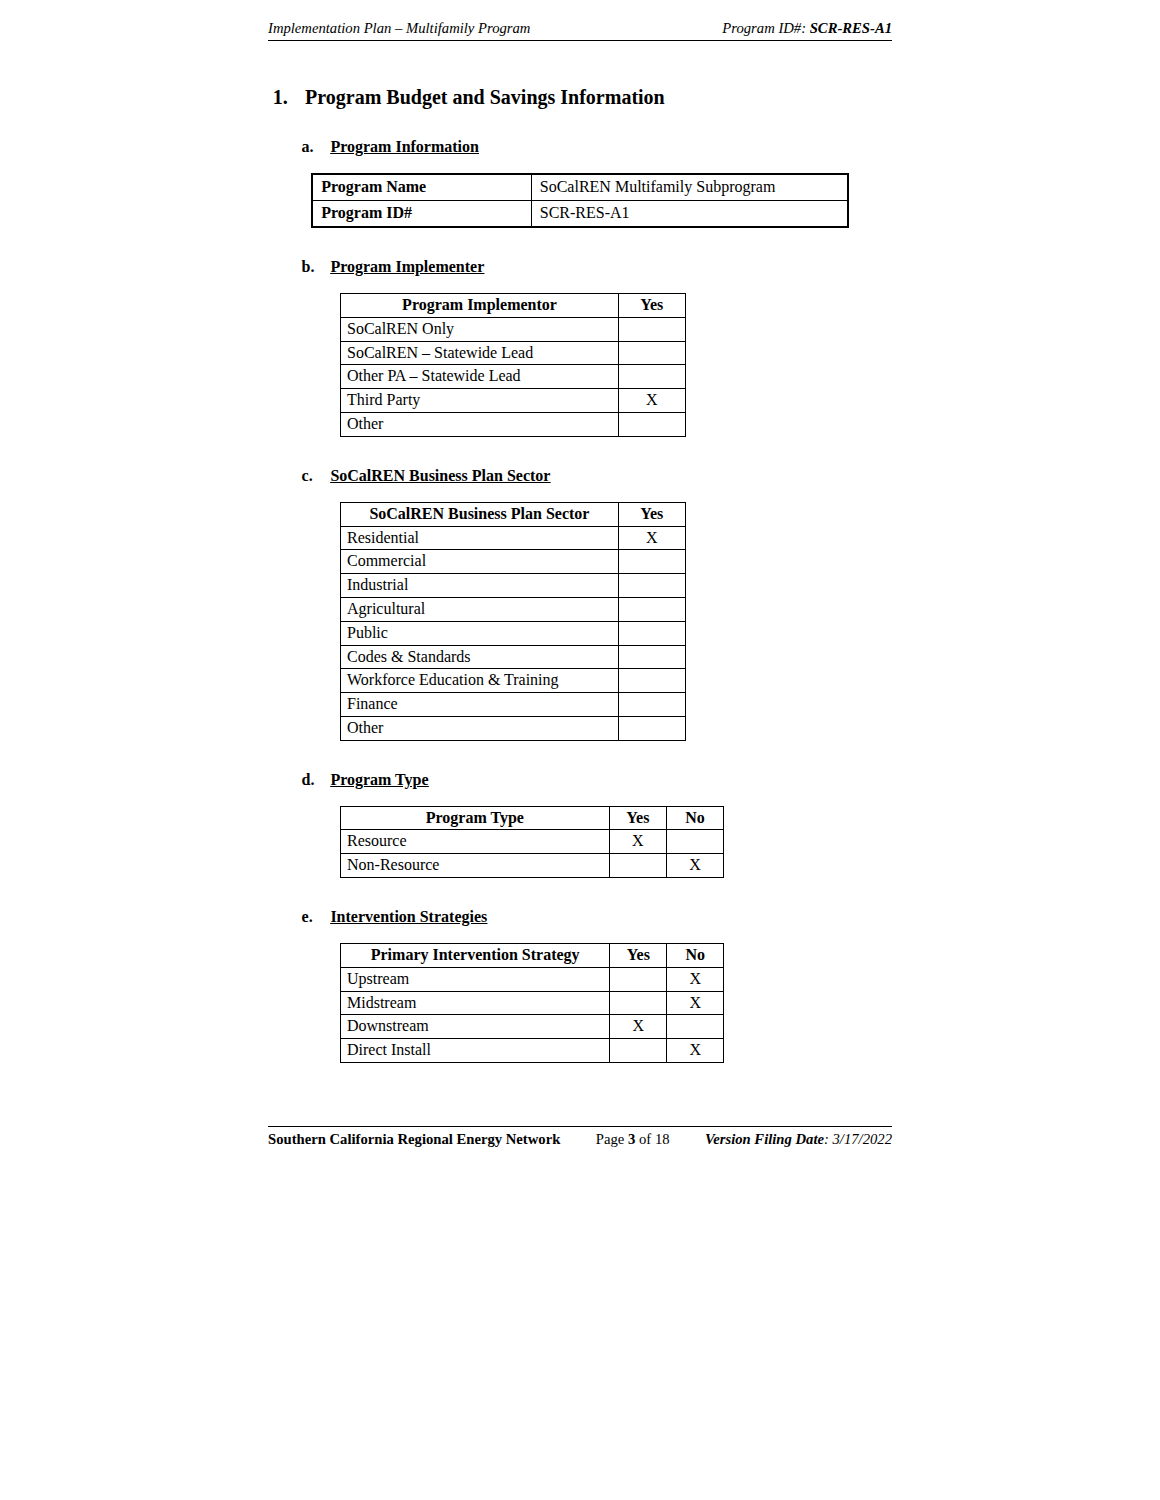Implementation Plan – Multifamily Program Program ID#: SCR-RES-A1
1. Program Budget and Savings Information
a. Program Information
| Program Name | SoCalREN Multifamily Subprogram |
| Program ID# | SCR-RES-A1 |
b. Program Implementer
| Program Implementor | Yes |
| --- | --- |
| SoCalREN Only | |
| SoCalREN – Statewide Lead | |
| Other PA – Statewide Lead | |
| Third Party | X |
| Other | |
c. SoCalREN Business Plan Sector
| SoCalREN Business Plan Sector | Yes |
| --- | --- |
| Residential | X |
| Commercial | |
| Industrial | |
| Agricultural | |
| Public | |
| Codes & Standards | |
| Workforce Education & Training | |
| Finance | |
| Other | |
d. Program Type
| Program Type | Yes | No |
| --- | --- | --- |
| Resource | X | |
| Non-Resource | | X |
e. Intervention Strategies
| Primary Intervention Strategy | Yes | No |
| --- | --- | --- |
| Upstream | | X |
| Midstream | | X |
| Downstream | X | |
| Direct Install | | X |
Southern California Regional Energy Network Page 3 of 18 Version Filing Date: 3/17/2022